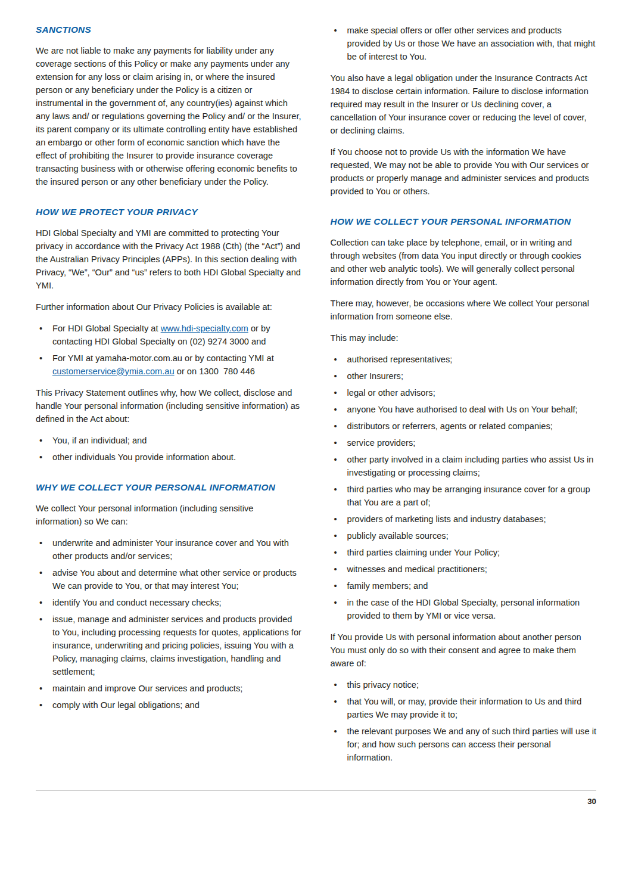Sanctions
We are not liable to make any payments for liability under any coverage sections of this Policy or make any payments under any extension for any loss or claim arising in, or where the insured person or any beneficiary under the Policy is a citizen or instrumental in the government of, any country(ies) against which any laws and/ or regulations governing the Policy and/ or the Insurer, its parent company or its ultimate controlling entity have established an embargo or other form of economic sanction which have the effect of prohibiting the Insurer to provide insurance coverage transacting business with or otherwise offering economic benefits to the insured person or any other beneficiary under the Policy.
How We Protect Your Privacy
HDI Global Specialty and YMI are committed to protecting Your privacy in accordance with the Privacy Act 1988 (Cth) (the “Act”) and the Australian Privacy Principles (APPs). In this section dealing with Privacy, “We”, “Our” and “us” refers to both HDI Global Specialty and YMI.
Further information about Our Privacy Policies is available at:
For HDI Global Specialty at www.hdi-specialty.com or by contacting HDI Global Specialty on (02) 9274 3000 and
For YMI at yamaha-motor.com.au or by contacting YMI at customerservice@ymia.com.au or on 1300 780 446
This Privacy Statement outlines why, how We collect, disclose and handle Your personal information (including sensitive information) as defined in the Act about:
You, if an individual; and
other individuals You provide information about.
Why We Collect Your Personal Information
We collect Your personal information (including sensitive information) so We can:
underwrite and administer Your insurance cover and You with other products and/or services;
advise You about and determine what other service or products We can provide to You, or that may interest You;
identify You and conduct necessary checks;
issue, manage and administer services and products provided to You, including processing requests for quotes, applications for insurance, underwriting and pricing policies, issuing You with a Policy, managing claims, claims investigation, handling and settlement;
maintain and improve Our services and products;
comply with Our legal obligations; and
make special offers or offer other services and products provided by Us or those We have an association with, that might be of interest to You.
You also have a legal obligation under the Insurance Contracts Act 1984 to disclose certain information. Failure to disclose information required may result in the Insurer or Us declining cover, a cancellation of Your insurance cover or reducing the level of cover, or declining claims.
If You choose not to provide Us with the information We have requested, We may not be able to provide You with Our services or products or properly manage and administer services and products provided to You or others.
How We Collect Your Personal Information
Collection can take place by telephone, email, or in writing and through websites (from data You input directly or through cookies and other web analytic tools). We will generally collect personal information directly from You or Your agent.
There may, however, be occasions where We collect Your personal information from someone else.
This may include:
authorised representatives;
other Insurers;
legal or other advisors;
anyone You have authorised to deal with Us on Your behalf;
distributors or referrers, agents or related companies;
service providers;
other party involved in a claim including parties who assist Us in investigating or processing claims;
third parties who may be arranging insurance cover for a group that You are a part of;
providers of marketing lists and industry databases;
publicly available sources;
third parties claiming under Your Policy;
witnesses and medical practitioners;
family members; and
in the case of the HDI Global Specialty, personal information provided to them by YMI or vice versa.
If You provide Us with personal information about another person You must only do so with their consent and agree to make them aware of:
this privacy notice;
that You will, or may, provide their information to Us and third parties We may provide it to;
the relevant purposes We and any of such third parties will use it for; and how such persons can access their personal information.
30